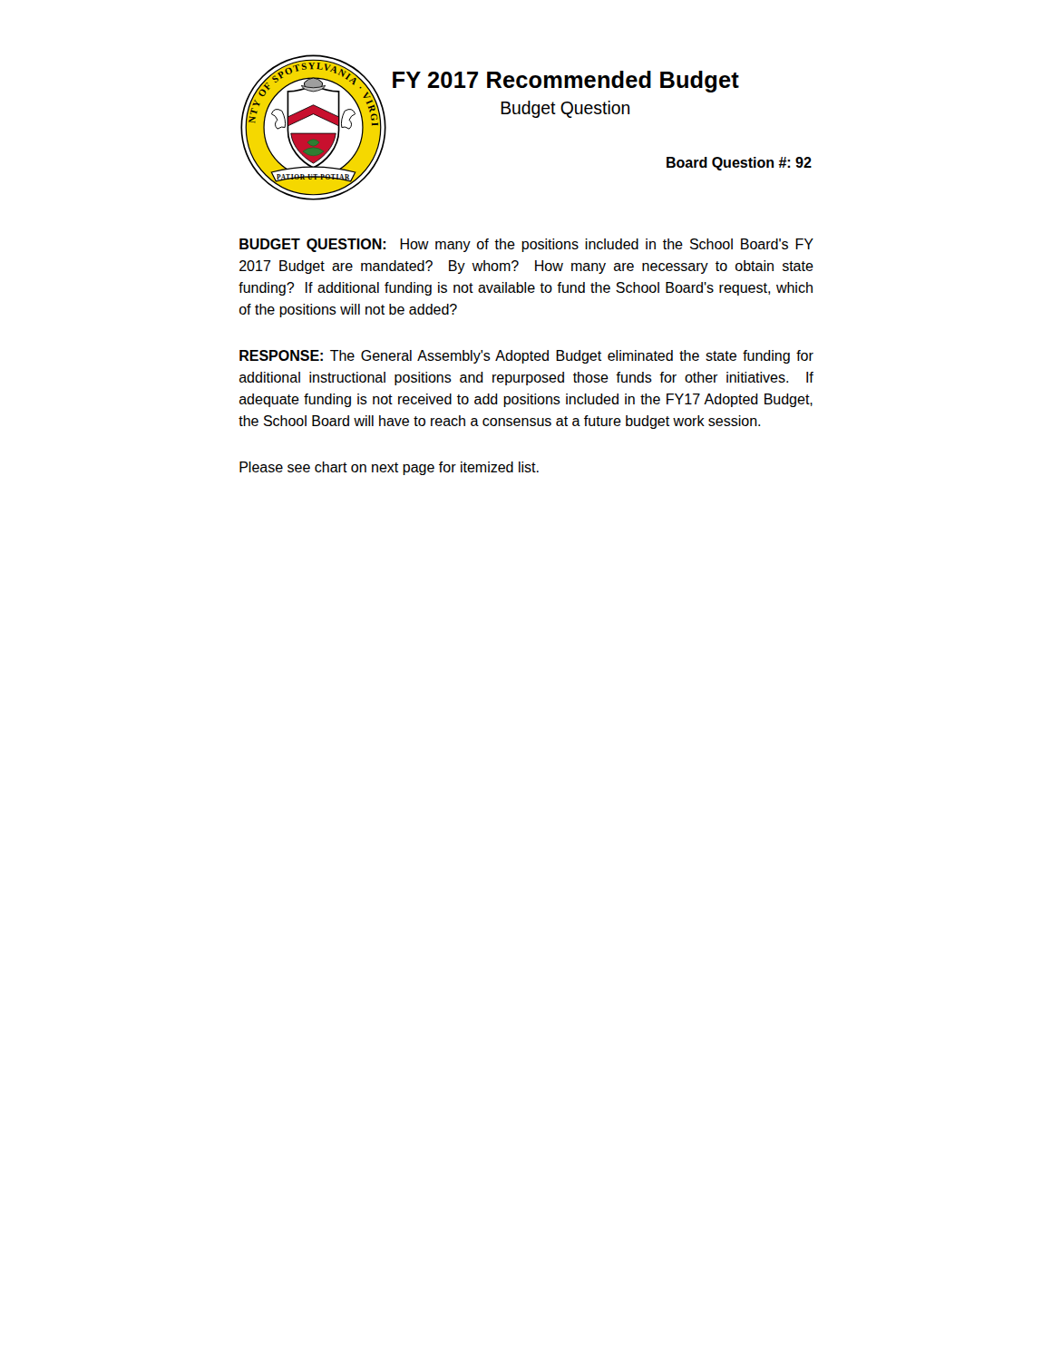COUNTY OF SPOTSYLVANIA · VIRGINIA PATIOR UT POTIAR
FY 2017 Recommended Budget
Budget Question
Board Question #: 92
BUDGET QUESTION: How many of the positions included in the School Board's FY 2017 Budget are mandated? By whom? How many are necessary to obtain state funding? If additional funding is not available to fund the School Board's request, which of the positions will not be added?
RESPONSE: The General Assembly's Adopted Budget eliminated the state funding for additional instructional positions and repurposed those funds for other initiatives. If adequate funding is not received to add positions included in the FY17 Adopted Budget, the School Board will have to reach a consensus at a future budget work session.
Please see chart on next page for itemized list.